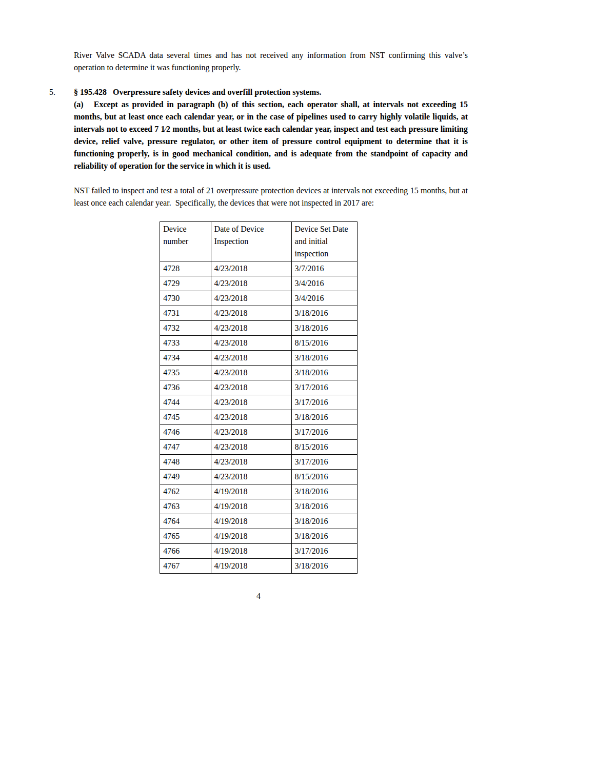River Valve SCADA data several times and has not received any information from NST confirming this valve’s operation to determine it was functioning properly.
5.
§ 195.428 Overpressure safety devices and overfill protection systems.
(a) Except as provided in paragraph (b) of this section, each operator shall, at intervals not exceeding 15 months, but at least once each calendar year, or in the case of pipelines used to carry highly volatile liquids, at intervals not to exceed 7 1⁄2 months, but at least twice each calendar year, inspect and test each pressure limiting device, relief valve, pressure regulator, or other item of pressure control equipment to determine that it is functioning properly, is in good mechanical condition, and is adequate from the standpoint of capacity and reliability of operation for the service in which it is used.
NST failed to inspect and test a total of 21 overpressure protection devices at intervals not exceeding 15 months, but at least once each calendar year. Specifically, the devices that were not inspected in 2017 are:
| Device number | Date of Device Inspection | Device Set Date and initial inspection |
| --- | --- | --- |
| 4728 | 4/23/2018 | 3/7/2016 |
| 4729 | 4/23/2018 | 3/4/2016 |
| 4730 | 4/23/2018 | 3/4/2016 |
| 4731 | 4/23/2018 | 3/18/2016 |
| 4732 | 4/23/2018 | 3/18/2016 |
| 4733 | 4/23/2018 | 8/15/2016 |
| 4734 | 4/23/2018 | 3/18/2016 |
| 4735 | 4/23/2018 | 3/18/2016 |
| 4736 | 4/23/2018 | 3/17/2016 |
| 4744 | 4/23/2018 | 3/17/2016 |
| 4745 | 4/23/2018 | 3/18/2016 |
| 4746 | 4/23/2018 | 3/17/2016 |
| 4747 | 4/23/2018 | 8/15/2016 |
| 4748 | 4/23/2018 | 3/17/2016 |
| 4749 | 4/23/2018 | 8/15/2016 |
| 4762 | 4/19/2018 | 3/18/2016 |
| 4763 | 4/19/2018 | 3/18/2016 |
| 4764 | 4/19/2018 | 3/18/2016 |
| 4765 | 4/19/2018 | 3/18/2016 |
| 4766 | 4/19/2018 | 3/17/2016 |
| 4767 | 4/19/2018 | 3/18/2016 |
4